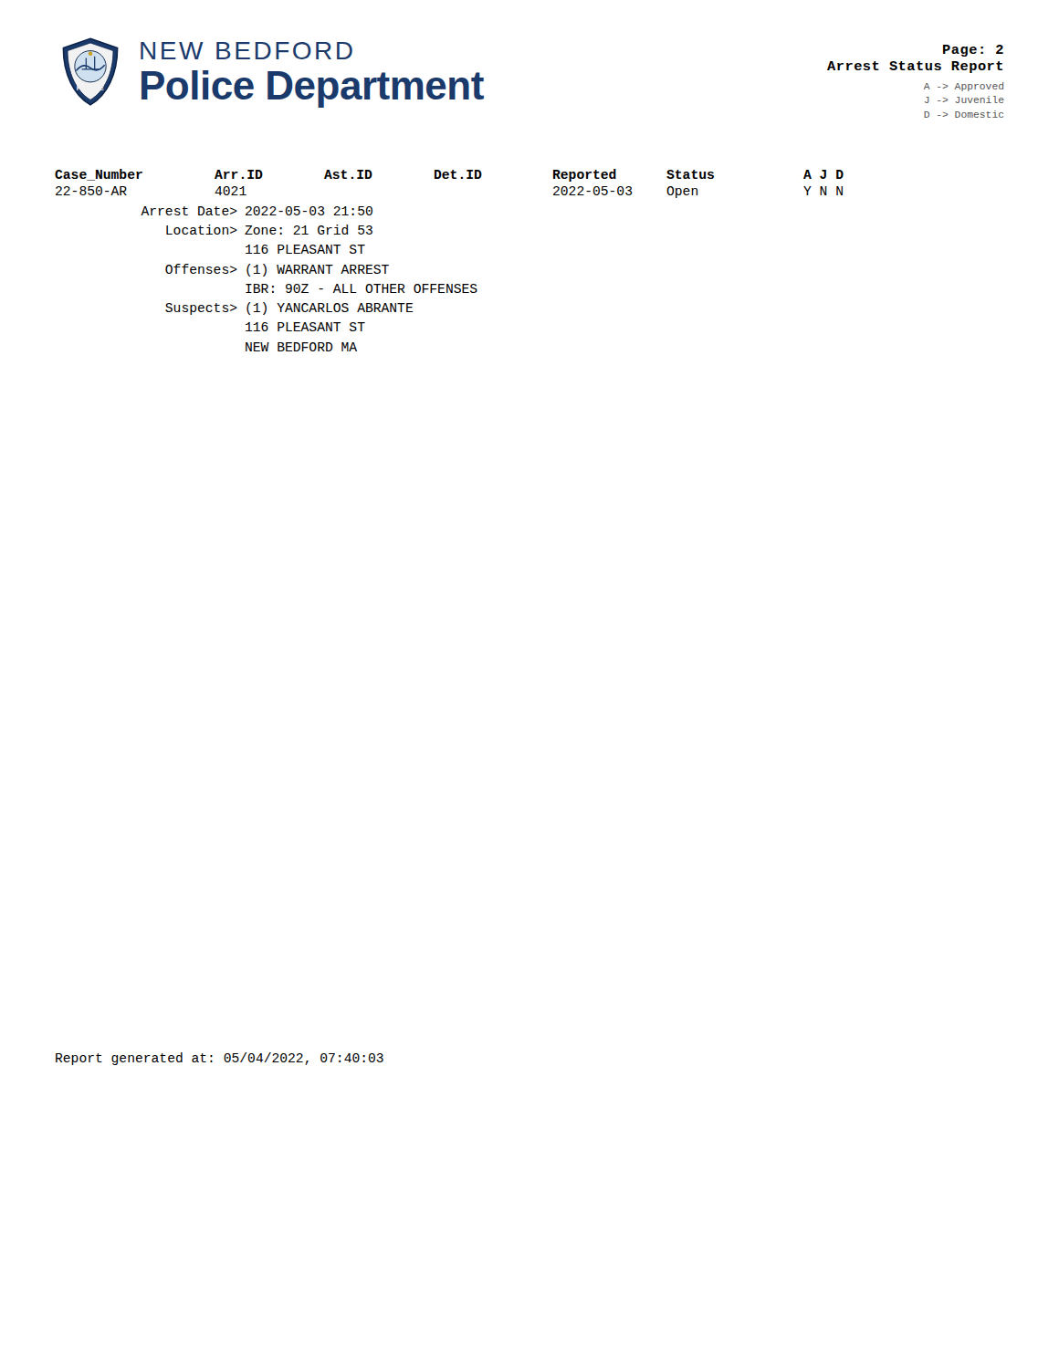POLICE
NEW BEDFORD
Police Department
Page: 2
Arrest Status Report
A -> Approved
J -> Juvenile
D -> Domestic
| Case_Number | Arr.ID | Ast.ID | Det.ID | Reported | Status | A J D |
| --- | --- | --- | --- | --- | --- | --- |
| 22-850-AR | 4021 | | | 2022-05-03 | Open | Y N N |
Arrest Date>
2022-05-03 21:50
Location>
Zone: 21 Grid 53
116 PLEASANT ST
Offenses>
(1) WARRANT ARREST
IBR: 90Z - ALL OTHER OFFENSES
Suspects>
(1) YANCARLOS ABRANTE
116 PLEASANT ST
NEW BEDFORD MA
Report generated at: 05/04/2022, 07:40:03